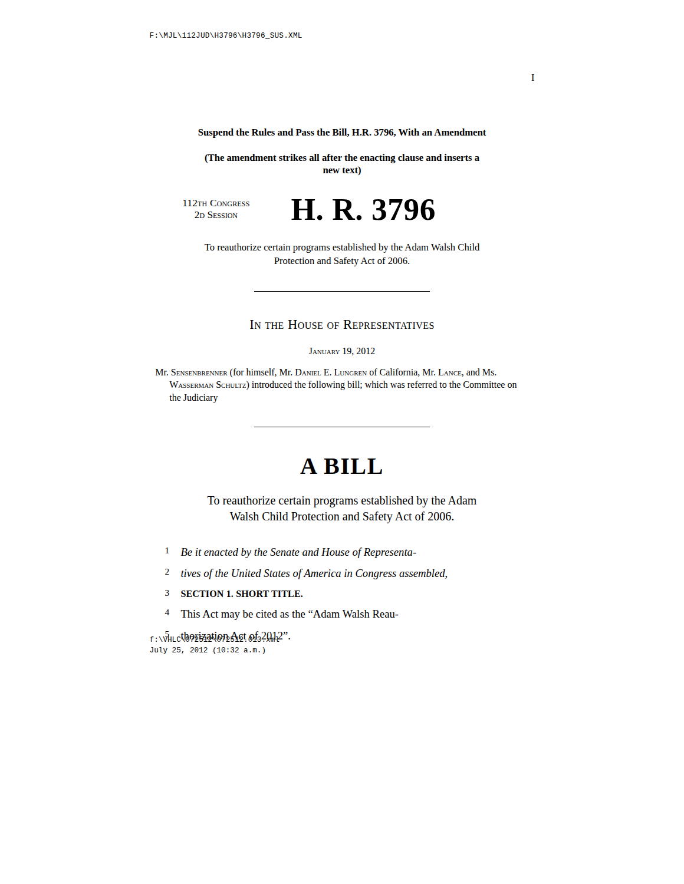F:\MJL\112JUD\H3796\H3796_SUS.XML
I
Suspend the Rules and Pass the Bill, H.R. 3796, With an Amendment
(The amendment strikes all after the enacting clause and inserts a
new text)
112th Congress 2d Session
H. R. 3796
To reauthorize certain programs established by the Adam Walsh Child
Protection and Safety Act of 2006.
In the House of Representatives
January 19, 2012
Mr. Sensenbrenner (for himself, Mr. Daniel E. Lungren of California, Mr. Lance, and Ms. Wasserman Schultz) introduced the following bill; which was referred to the Committee on the Judiciary
A BILL
To reauthorize certain programs established by the Adam
Walsh Child Protection and Safety Act of 2006.
Be it enacted by the Senate and House of Representa-
tives of the United States of America in Congress assembled,
SECTION 1. SHORT TITLE.
This Act may be cited as the “Adam Walsh Reau-
thorization Act of 2012”.
f:\VHLC\072512\072512.013.xml July 25, 2012 (10:32 a.m.)